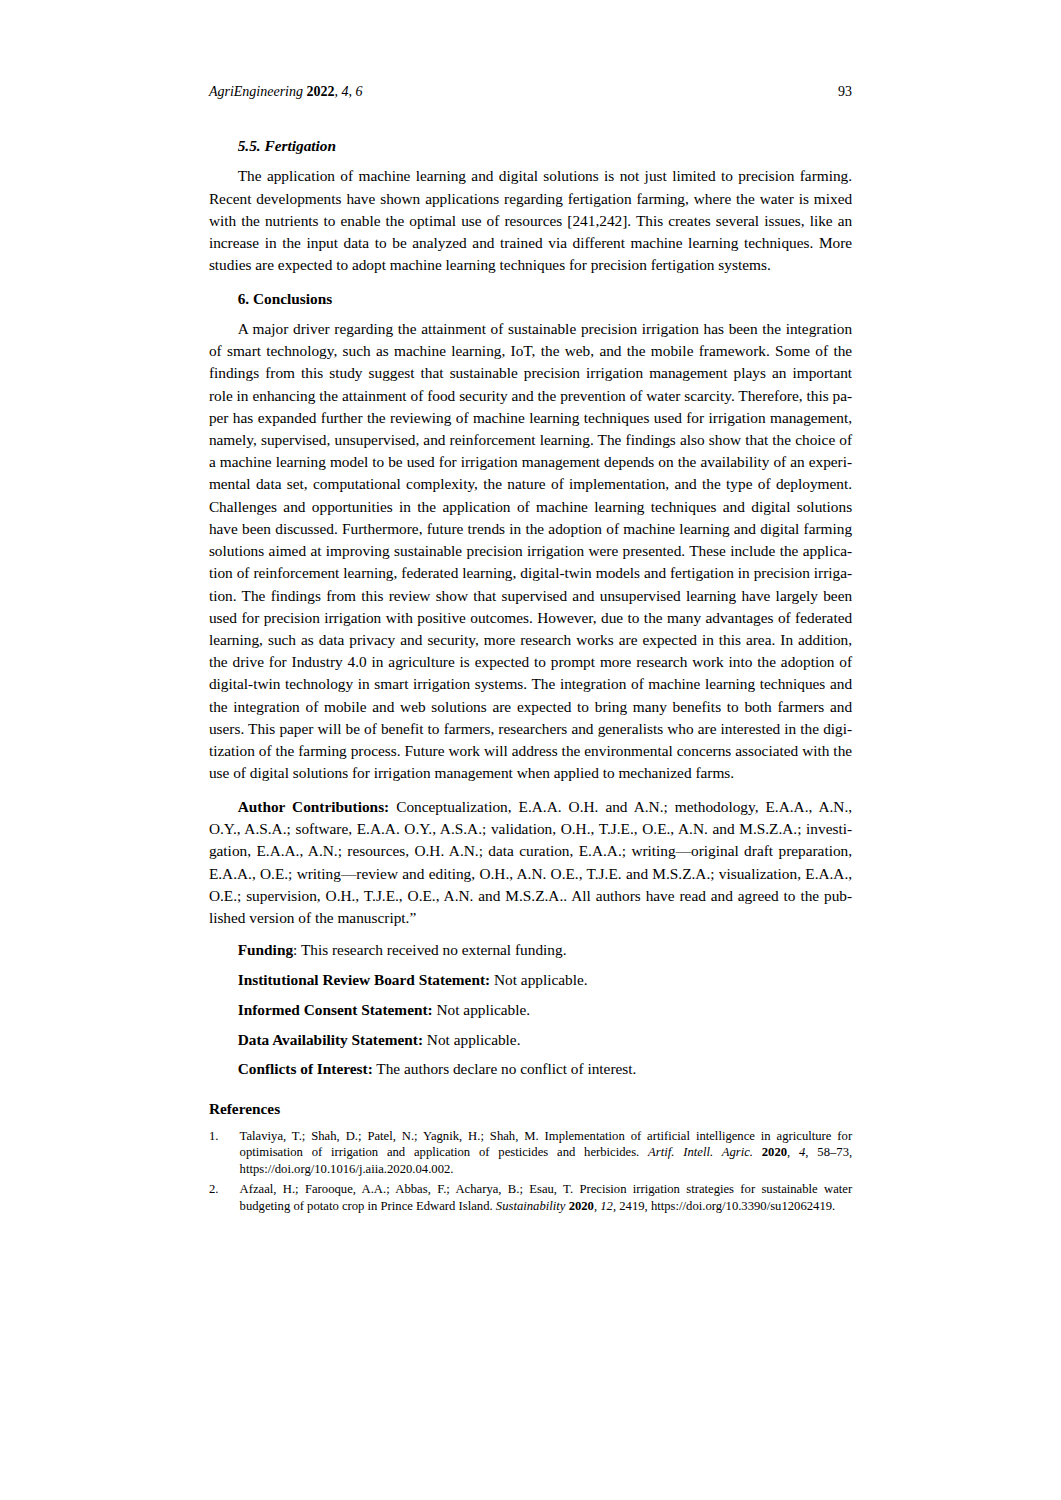AgriEngineering 2022, 4, 6 93
5.5. Fertigation
The application of machine learning and digital solutions is not just limited to precision farming. Recent developments have shown applications regarding fertigation farming, where the water is mixed with the nutrients to enable the optimal use of resources [241,242]. This creates several issues, like an increase in the input data to be analyzed and trained via different machine learning techniques. More studies are expected to adopt machine learning techniques for precision fertigation systems.
6. Conclusions
A major driver regarding the attainment of sustainable precision irrigation has been the integration of smart technology, such as machine learning, IoT, the web, and the mobile framework. Some of the findings from this study suggest that sustainable precision irrigation management plays an important role in enhancing the attainment of food security and the prevention of water scarcity. Therefore, this paper has expanded further the reviewing of machine learning techniques used for irrigation management, namely, supervised, unsupervised, and reinforcement learning. The findings also show that the choice of a machine learning model to be used for irrigation management depends on the availability of an experimental data set, computational complexity, the nature of implementation, and the type of deployment. Challenges and opportunities in the application of machine learning techniques and digital solutions have been discussed. Furthermore, future trends in the adoption of machine learning and digital farming solutions aimed at improving sustainable precision irrigation were presented. These include the application of reinforcement learning, federated learning, digital-twin models and fertigation in precision irrigation. The findings from this review show that supervised and unsupervised learning have largely been used for precision irrigation with positive outcomes. However, due to the many advantages of federated learning, such as data privacy and security, more research works are expected in this area. In addition, the drive for Industry 4.0 in agriculture is expected to prompt more research work into the adoption of digital-twin technology in smart irrigation systems. The integration of machine learning techniques and the integration of mobile and web solutions are expected to bring many benefits to both farmers and users. This paper will be of benefit to farmers, researchers and generalists who are interested in the digitization of the farming process. Future work will address the environmental concerns associated with the use of digital solutions for irrigation management when applied to mechanized farms.
Author Contributions: Conceptualization, E.A.A. O.H. and A.N.; methodology, E.A.A., A.N., O.Y., A.S.A.; software, E.A.A. O.Y., A.S.A.; validation, O.H., T.J.E., O.E., A.N. and M.S.Z.A.; investigation, E.A.A., A.N.; resources, O.H. A.N.; data curation, E.A.A.; writing—original draft preparation, E.A.A., O.E.; writing—review and editing, O.H., A.N. O.E., T.J.E. and M.S.Z.A.; visualization, E.A.A., O.E.; supervision, O.H., T.J.E., O.E., A.N. and M.S.Z.A.. All authors have read and agreed to the published version of the manuscript.”
Funding: This research received no external funding.
Institutional Review Board Statement: Not applicable.
Informed Consent Statement: Not applicable.
Data Availability Statement: Not applicable.
Conflicts of Interest: The authors declare no conflict of interest.
References
1. Talaviya, T.; Shah, D.; Patel, N.; Yagnik, H.; Shah, M. Implementation of artificial intelligence in agriculture for optimisation of irrigation and application of pesticides and herbicides. Artif. Intell. Agric. 2020, 4, 58–73, https://doi.org/10.1016/j.aiia.2020.04.002.
2. Afzaal, H.; Farooque, A.A.; Abbas, F.; Acharya, B.; Esau, T. Precision irrigation strategies for sustainable water budgeting of potato crop in Prince Edward Island. Sustainability 2020, 12, 2419, https://doi.org/10.3390/su12062419.